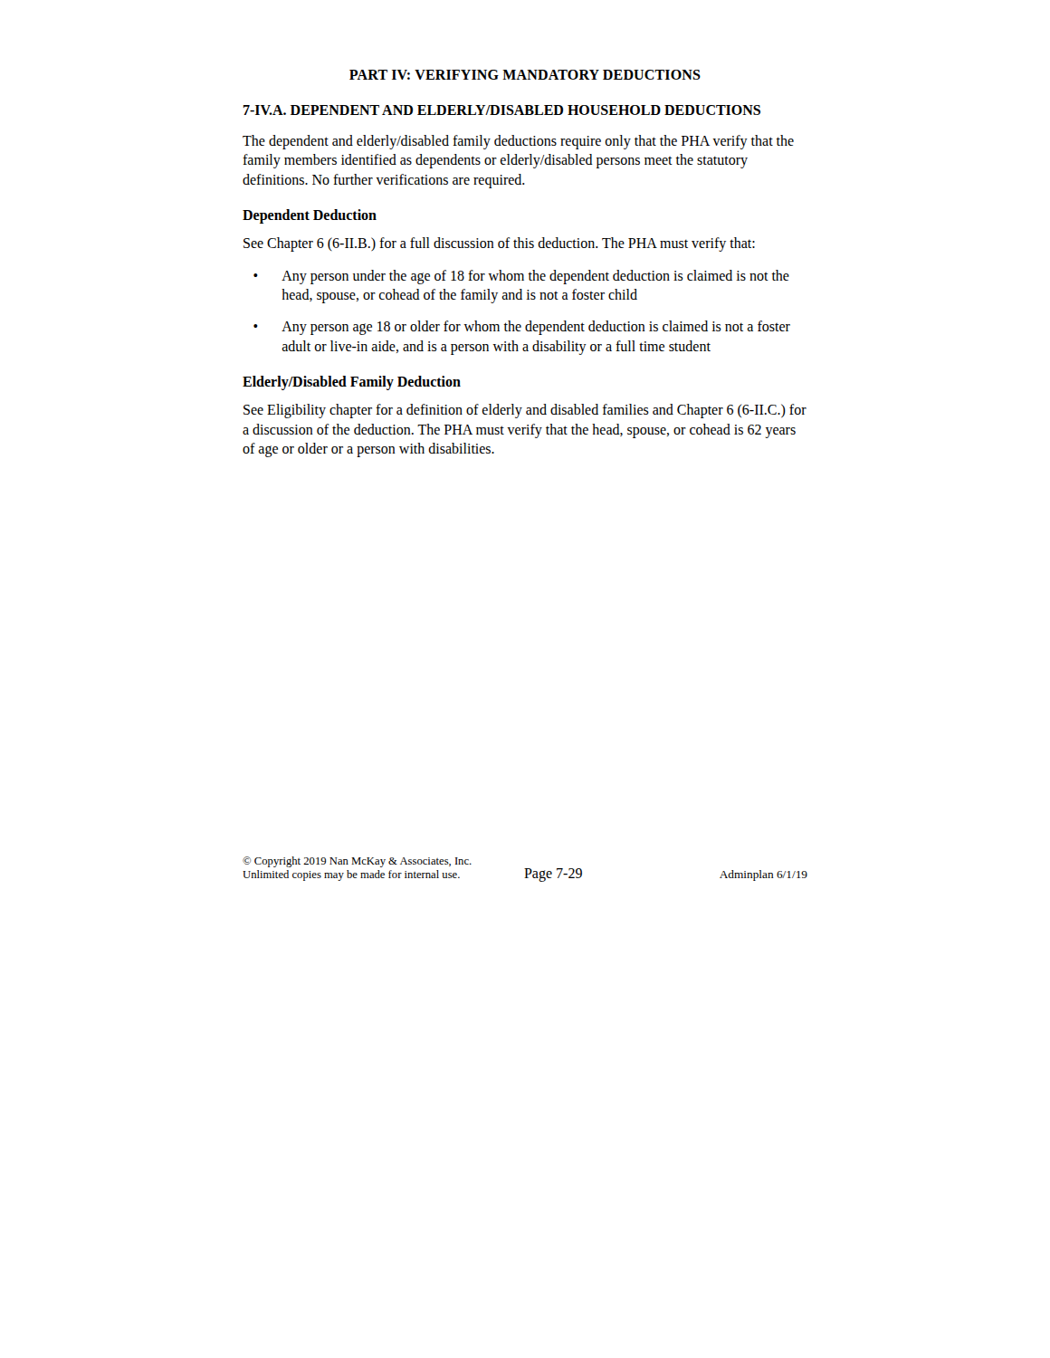PART IV: VERIFYING MANDATORY DEDUCTIONS
7-IV.A. DEPENDENT AND ELDERLY/DISABLED HOUSEHOLD DEDUCTIONS
The dependent and elderly/disabled family deductions require only that the PHA verify that the family members identified as dependents or elderly/disabled persons meet the statutory definitions. No further verifications are required.
Dependent Deduction
See Chapter 6 (6-II.B.) for a full discussion of this deduction. The PHA must verify that:
Any person under the age of 18 for whom the dependent deduction is claimed is not the head, spouse, or cohead of the family and is not a foster child
Any person age 18 or older for whom the dependent deduction is claimed is not a foster adult or live-in aide, and is a person with a disability or a full time student
Elderly/Disabled Family Deduction
See Eligibility chapter for a definition of elderly and disabled families and Chapter 6 (6-II.C.) for a discussion of the deduction. The PHA must verify that the head, spouse, or cohead is 62 years of age or older or a person with disabilities.
| © Copyright 2019 Nan McKay & Associates, Inc. Unlimited copies may be made for internal use. | Page 7-29 | Adminplan 6/1/19 |